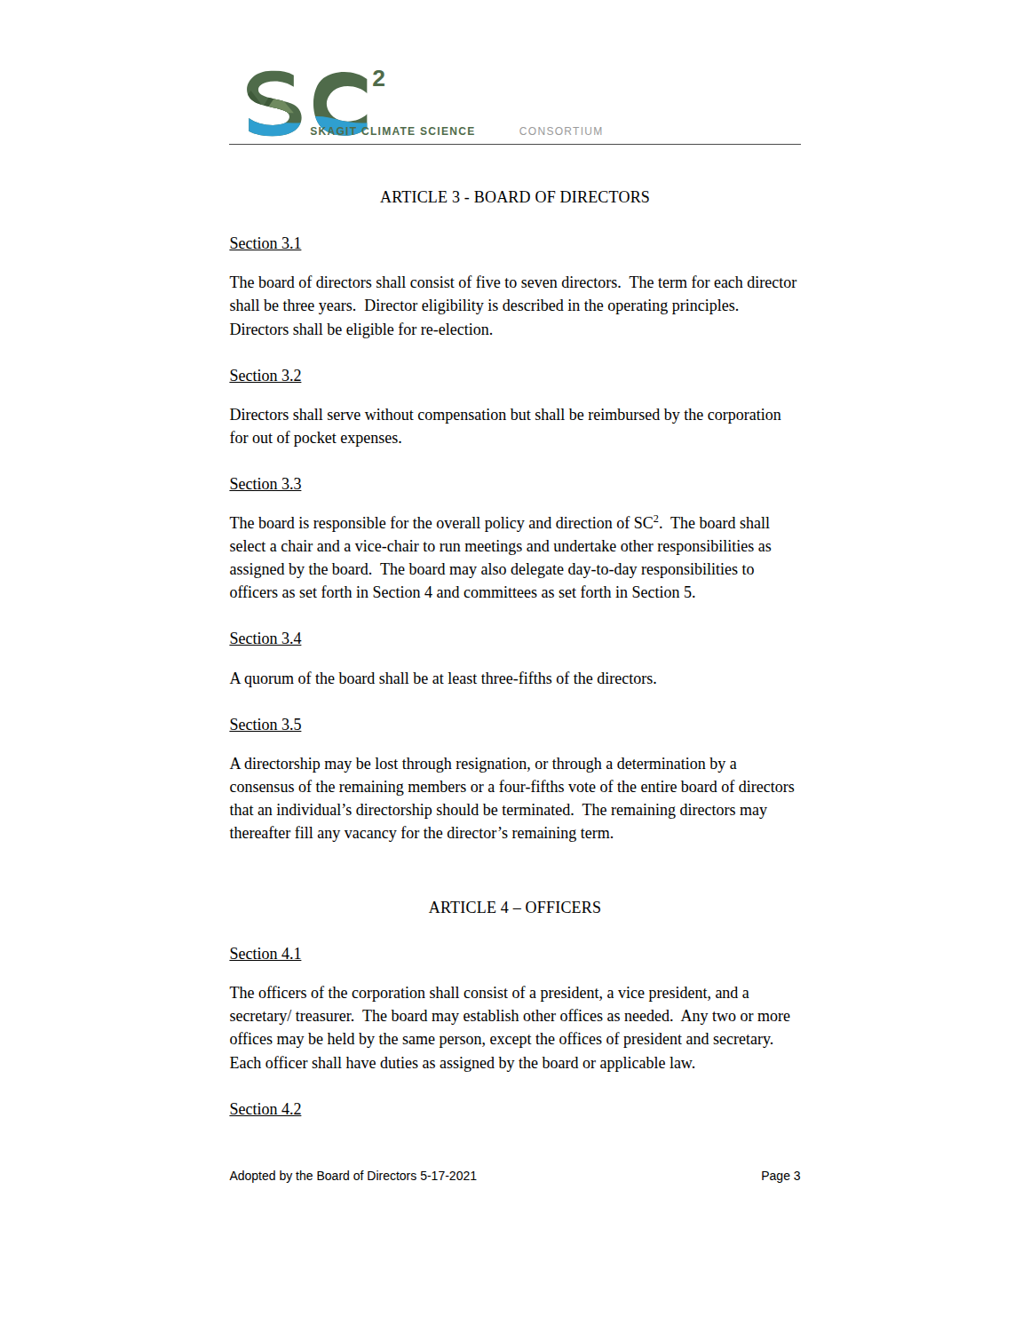2 SKAGIT CLIMATE SCIENCE CONSORTIUM
ARTICLE 3 - BOARD OF DIRECTORS
Section 3.1
The board of directors shall consist of five to seven directors. The term for each director shall be three years. Director eligibility is described in the operating principles. Directors shall be eligible for re-election.
Section 3.2
Directors shall serve without compensation but shall be reimbursed by the corporation for out of pocket expenses.
Section 3.3
The board is responsible for the overall policy and direction of SC2. The board shall select a chair and a vice-chair to run meetings and undertake other responsibilities as assigned by the board. The board may also delegate day-to-day responsibilities to officers as set forth in Section 4 and committees as set forth in Section 5.
Section 3.4
A quorum of the board shall be at least three-fifths of the directors.
Section 3.5
A directorship may be lost through resignation, or through a determination by a consensus of the remaining members or a four-fifths vote of the entire board of directors that an individual’s directorship should be terminated. The remaining directors may thereafter fill any vacancy for the director’s remaining term.
ARTICLE 4 – OFFICERS
Section 4.1
The officers of the corporation shall consist of a president, a vice president, and a secretary/ treasurer. The board may establish other offices as needed. Any two or more offices may be held by the same person, except the offices of president and secretary. Each officer shall have duties as assigned by the board or applicable law.
Section 4.2
Adopted by the Board of Directors 5-17-2021 Page 3